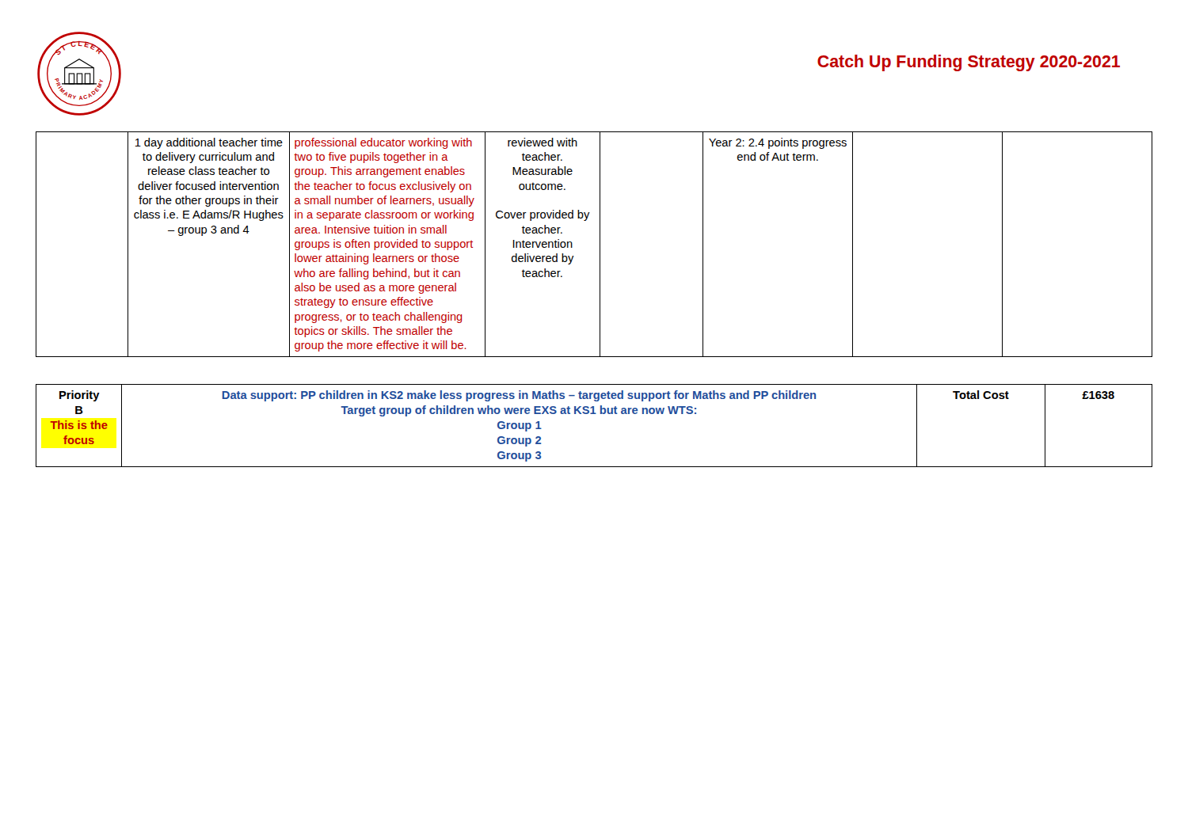ST CLEER PRIMARY ACADEMY
Catch Up Funding Strategy 2020-2021
| | 1 day additional teacher time to delivery curriculum and release class teacher to deliver focused intervention for the other groups in their class i.e. E Adams/R Hughes – group 3 and 4 | professional educator working with two to five pupils together in a group. This arrangement enables the teacher to focus exclusively on a small number of learners, usually in a separate classroom or working area. Intensive tuition in small groups is often provided to support lower attaining learners or those who are falling behind, but it can also be used as a more general strategy to ensure effective progress, or to teach challenging topics or skills. The smaller the group the more effective it will be. | reviewed with teacher. Measurable outcome. Cover provided by teacher. Intervention delivered by teacher. | | Year 2: 2.4 points progress end of Aut term. | | |
| Priority B This is the focus | Data support: PP children in KS2 make less progress in Maths – targeted support for Maths and PP children Target group of children who were EXS at KS1 but are now WTS: Group 1 Group 2 Group 3 | Total Cost | £1638 |